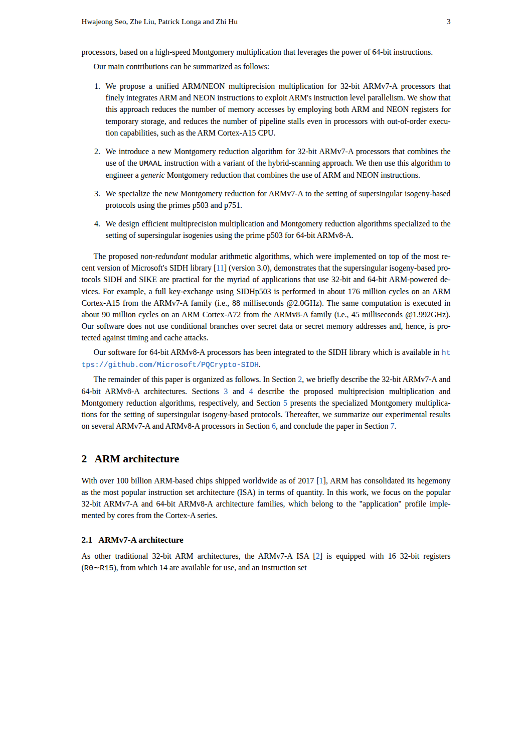Hwajeong Seo, Zhe Liu, Patrick Longa and Zhi Hu 3
processors, based on a high-speed Montgomery multiplication that leverages the power of 64-bit instructions.
Our main contributions can be summarized as follows:
We propose a unified ARM/NEON multiprecision multiplication for 32-bit ARMv7-A processors that finely integrates ARM and NEON instructions to exploit ARM's instruction level parallelism. We show that this approach reduces the number of memory accesses by employing both ARM and NEON registers for temporary storage, and reduces the number of pipeline stalls even in processors with out-of-order execution capabilities, such as the ARM Cortex-A15 CPU.
We introduce a new Montgomery reduction algorithm for 32-bit ARMv7-A processors that combines the use of the UMAAL instruction with a variant of the hybrid-scanning approach. We then use this algorithm to engineer a generic Montgomery reduction that combines the use of ARM and NEON instructions.
We specialize the new Montgomery reduction for ARMv7-A to the setting of supersingular isogeny-based protocols using the primes p503 and p751.
We design efficient multiprecision multiplication and Montgomery reduction algorithms specialized to the setting of supersingular isogenies using the prime p503 for 64-bit ARMv8-A.
The proposed non-redundant modular arithmetic algorithms, which were implemented on top of the most recent version of Microsoft's SIDH library [11] (version 3.0), demonstrates that the supersingular isogeny-based protocols SIDH and SIKE are practical for the myriad of applications that use 32-bit and 64-bit ARM-powered devices. For example, a full key-exchange using SIDHp503 is performed in about 176 million cycles on an ARM Cortex-A15 from the ARMv7-A family (i.e., 88 milliseconds @2.0GHz). The same computation is executed in about 90 million cycles on an ARM Cortex-A72 from the ARMv8-A family (i.e., 45 milliseconds @1.992GHz). Our software does not use conditional branches over secret data or secret memory addresses and, hence, is protected against timing and cache attacks.
Our software for 64-bit ARMv8-A processors has been integrated to the SIDH library which is available in https://github.com/Microsoft/PQCrypto-SIDH.
The remainder of this paper is organized as follows. In Section 2, we briefly describe the 32-bit ARMv7-A and 64-bit ARMv8-A architectures. Sections 3 and 4 describe the proposed multiprecision multiplication and Montgomery reduction algorithms, respectively, and Section 5 presents the specialized Montgomery multiplications for the setting of supersingular isogeny-based protocols. Thereafter, we summarize our experimental results on several ARMv7-A and ARMv8-A processors in Section 6, and conclude the paper in Section 7.
2 ARM architecture
With over 100 billion ARM-based chips shipped worldwide as of 2017 [1], ARM has consolidated its hegemony as the most popular instruction set architecture (ISA) in terms of quantity. In this work, we focus on the popular 32-bit ARMv7-A and 64-bit ARMv8-A architecture families, which belong to the "application" profile implemented by cores from the Cortex-A series.
2.1 ARMv7-A architecture
As other traditional 32-bit ARM architectures, the ARMv7-A ISA [2] is equipped with 16 32-bit registers (R0∼R15), from which 14 are available for use, and an instruction set